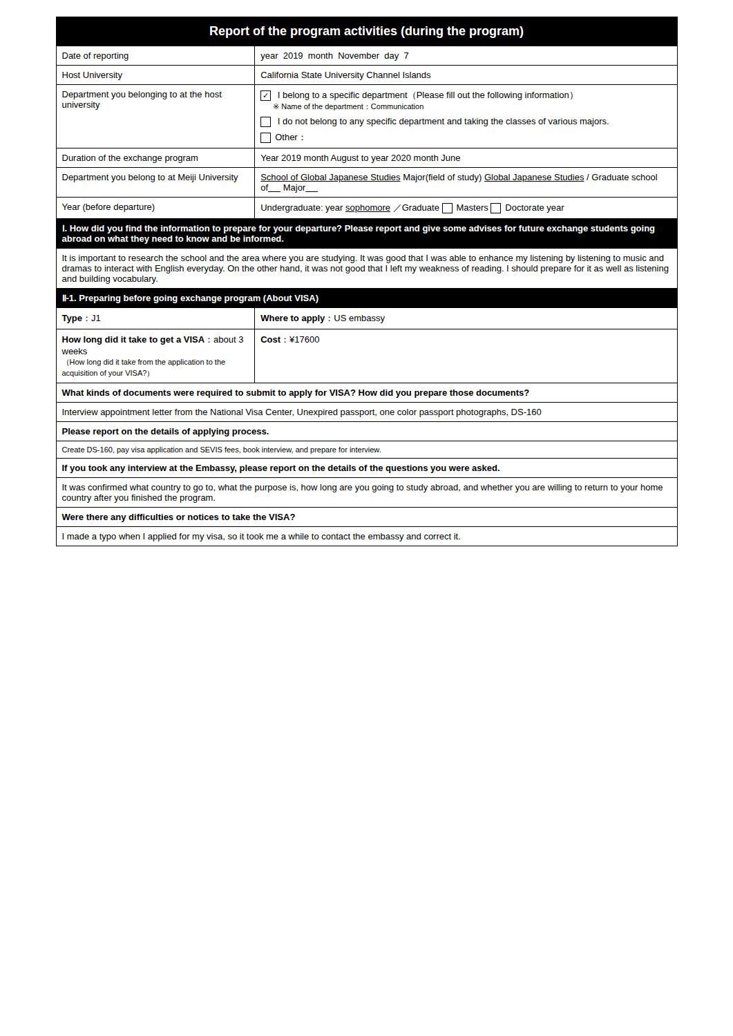| Report of the program activities (during the program) |
| Date of reporting | year 2019 month November day 7 |
| Host University | California State University Channel Islands |
| Department you belonging to at the host university | I belong to a specific department（Please fill out the following information） ※ Name of the department：Communication I do not belong to any specific department and taking the classes of various majors. Other： |
| Duration of the exchange program | Year 2019 month August to year 2020 month June |
| Department you belong to at Meiji University | School of Global Japanese Studies Major(field of study) Global Japanese Studies / Graduate school of Major |
| Year (before departure) | Undergraduate: year sophomore ／Graduate Masters Doctorate year |
| Ⅰ. How did you find the information to prepare for your departure? Please report and give some advises for future exchange students going abroad on what they need to know and be informed. |
| It is important to research the school and the area where you are studying. It was good that I was able to enhance my listening by listening to music and dramas to interact with English everyday. On the other hand, it was not good that I left my weakness of reading. I should prepare for it as well as listening and building vocabulary. |
| Ⅱ-1. Preparing before going exchange program (About VISA) |
| Type ：J1 | Where to apply ：US embassy |
| How long did it take to get a VISA ：about 3 weeks （How long did it take from the application to the acquisition of your VISA?） | Cost ：¥17600 |
| What kinds of documents were required to submit to apply for VISA? How did you prepare those documents? |
| Interview appointment letter from the National Visa Center, Unexpired passport, one color passport photographs, DS-160 |
| Please report on the details of applying process. |
| Create DS-160, pay visa application and SEVIS fees, book interview, and prepare for interview. |
| If you took any interview at the Embassy, please report on the details of the questions you were asked. |
| It was confirmed what country to go to, what the purpose is, how long are you going to study abroad, and whether you are willing to return to your home country after you finished the program. |
| Were there any difficulties or notices to take the VISA? |
| I made a typo when I applied for my visa, so it took me a while to contact the embassy and correct it. |